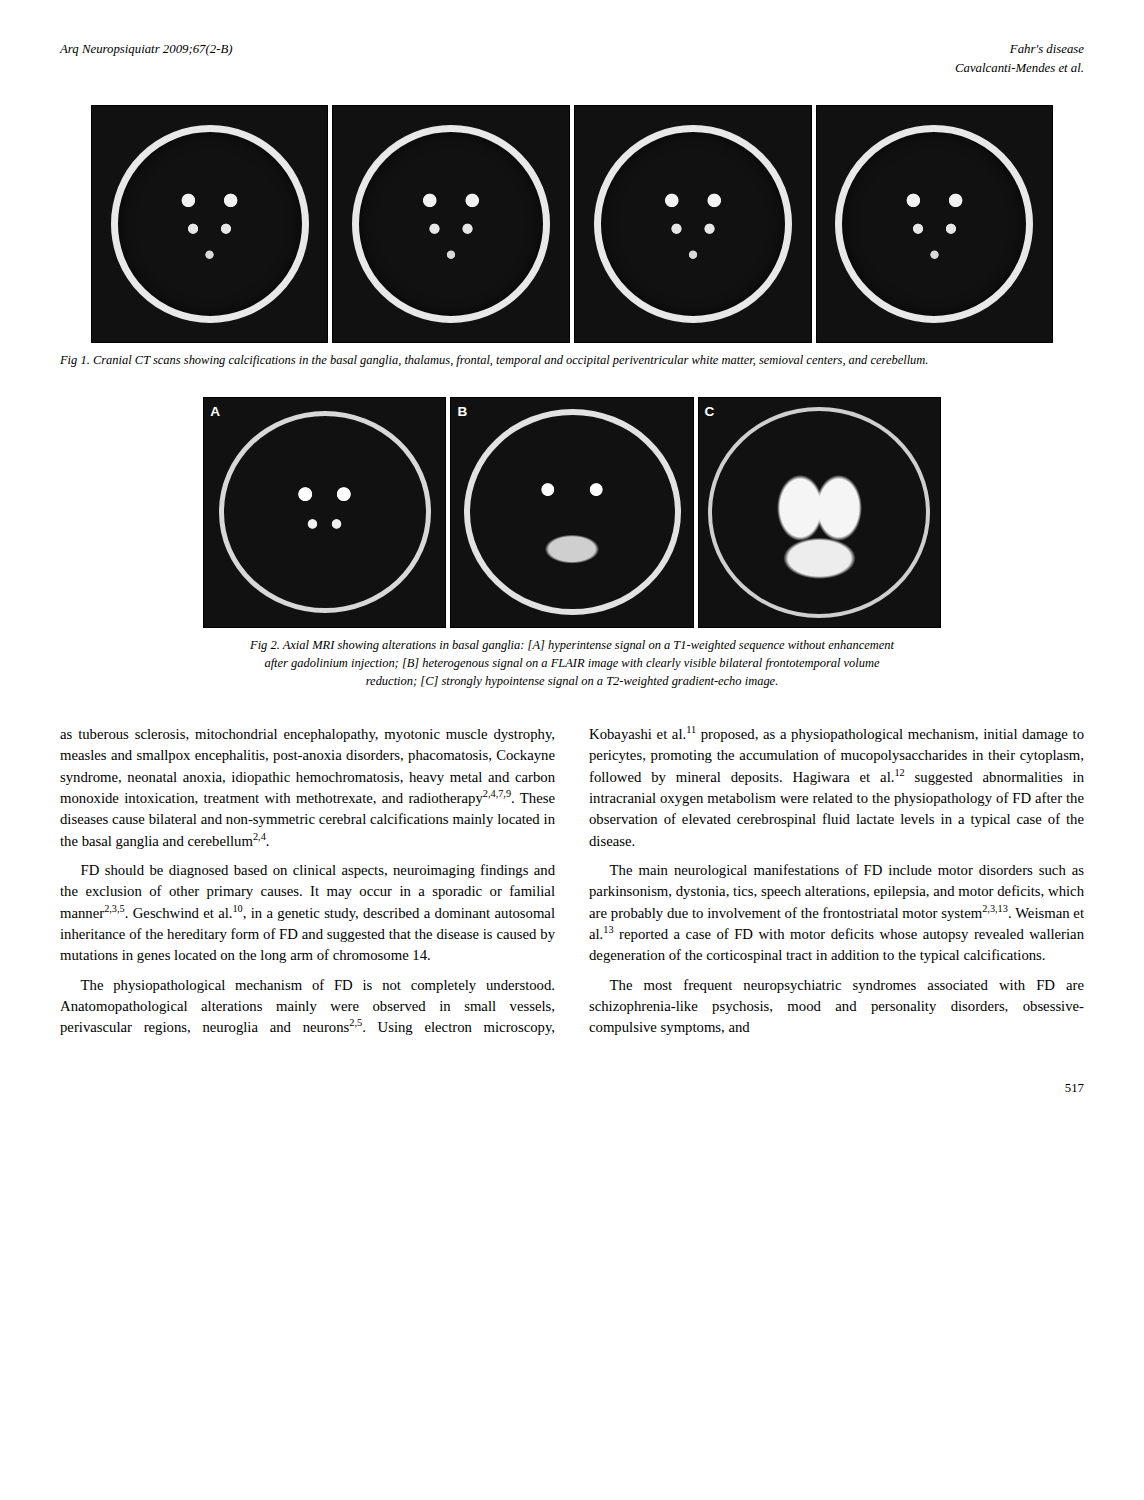Arq Neuropsiquiatr 2009;67(2-B)
Fahr's disease
Cavalcanti-Mendes et al.
Fig 1. Cranial CT scans showing calcifications in the basal ganglia, thalamus, frontal, temporal and occipital periventricular white matter, semioval centers, and cerebellum.
A
B
C
Fig 2. Axial MRI showing alterations in basal ganglia: [A] hyperintense signal on a T1-weighted sequence without enhancement after gadolinium injection; [B] heterogenous signal on a FLAIR image with clearly visible bilateral frontotemporal volume reduction; [C] strongly hypointense signal on a T2-weighted gradient-echo image.
as tuberous sclerosis, mitochondrial encephalopathy, myotonic muscle dystrophy, measles and smallpox encephalitis, post-anoxia disorders, phacomatosis, Cockayne syndrome, neonatal anoxia, idiopathic hemochromatosis, heavy metal and carbon monoxide intoxication, treatment with methotrexate, and radiotherapy2,4,7,9. These diseases cause bilateral and non-symmetric cerebral calcifications mainly located in the basal ganglia and cerebellum2,4.
FD should be diagnosed based on clinical aspects, neuroimaging findings and the exclusion of other primary causes. It may occur in a sporadic or familial manner2,3,5. Geschwind et al.10, in a genetic study, described a dominant autosomal inheritance of the hereditary form of FD and suggested that the disease is caused by mutations in genes located on the long arm of chromosome 14.
The physiopathological mechanism of FD is not completely understood. Anatomopathological alterations mainly were observed in small vessels, perivascular regions, neuroglia and neurons2,5. Using electron microscopy, Kobayashi et al.11 proposed, as a physiopathological mechanism, initial damage to pericytes, promoting the accumulation of mucopolysaccharides in their cytoplasm, followed by mineral deposits. Hagiwara et al.12 suggested abnormalities in intracranial oxygen metabolism were related to the physiopathology of FD after the observation of elevated cerebrospinal fluid lactate levels in a typical case of the disease.
The main neurological manifestations of FD include motor disorders such as parkinsonism, dystonia, tics, speech alterations, epilepsia, and motor deficits, which are probably due to involvement of the frontostriatal motor system2,3,13. Weisman et al.13 reported a case of FD with motor deficits whose autopsy revealed wallerian degeneration of the corticospinal tract in addition to the typical calcifications.
The most frequent neuropsychiatric syndromes associated with FD are schizophrenia-like psychosis, mood and personality disorders, obsessive-compulsive symptoms, and
517